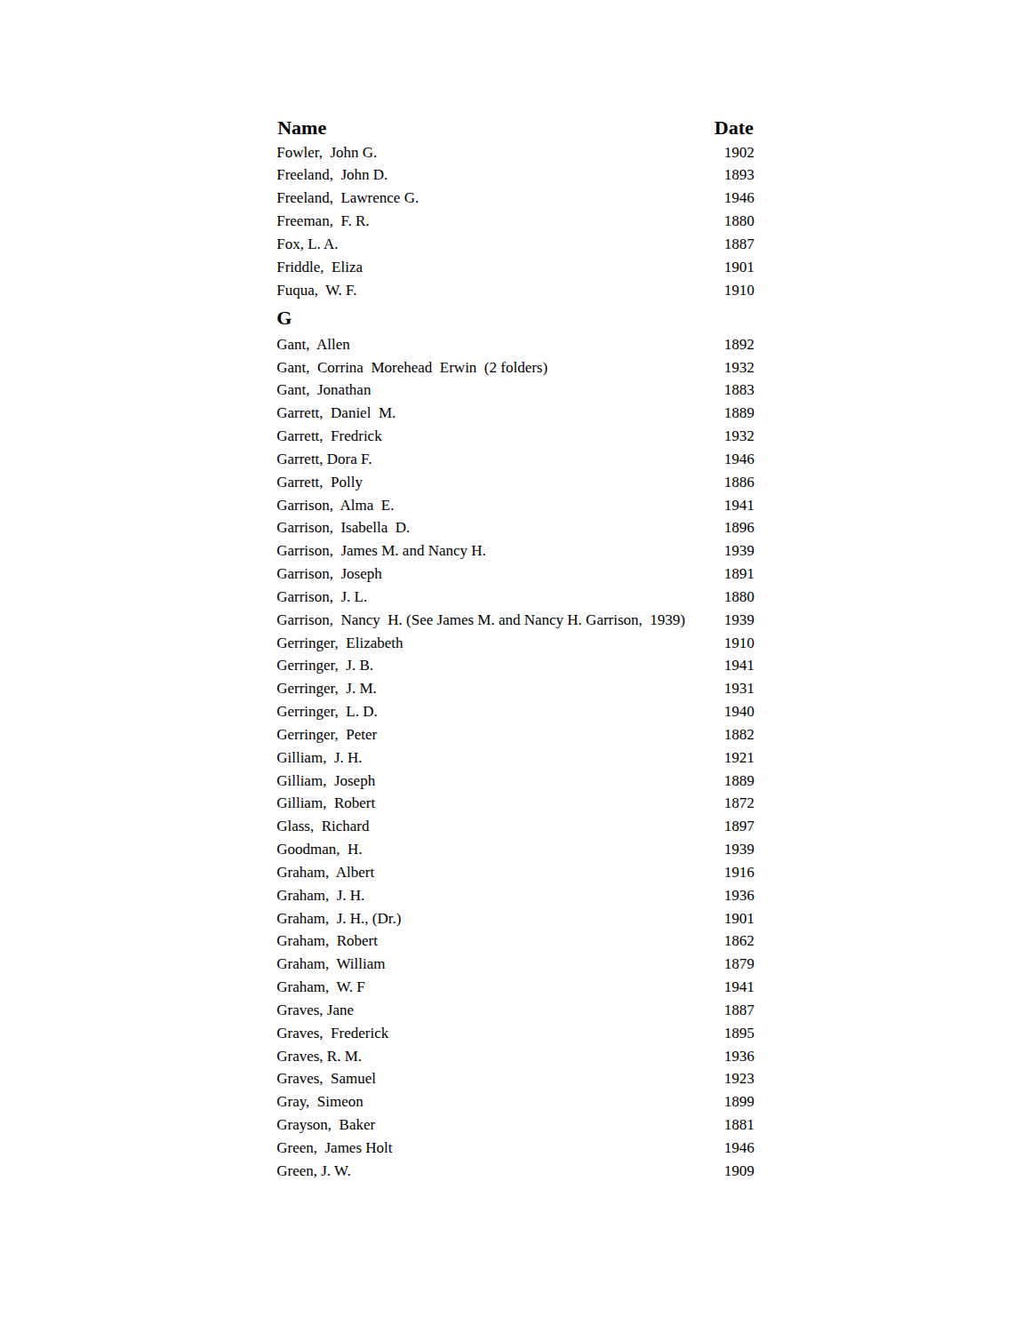| Name | Date |
| --- | --- |
| Fowler, John G. | 1902 |
| Freeland, John D. | 1893 |
| Freeland, Lawrence G. | 1946 |
| Freeman, F. R. | 1880 |
| Fox, L. A. | 1887 |
| Friddle, Eliza | 1901 |
| Fuqua, W. F. | 1910 |
| G | |
| Gant, Allen | 1892 |
| Gant, Corrina Morehead Erwin (2 folders) | 1932 |
| Gant, Jonathan | 1883 |
| Garrett, Daniel M. | 1889 |
| Garrett, Fredrick | 1932 |
| Garrett, Dora F. | 1946 |
| Garrett, Polly | 1886 |
| Garrison, Alma E. | 1941 |
| Garrison, Isabella D. | 1896 |
| Garrison, James M. and Nancy H. | 1939 |
| Garrison, Joseph | 1891 |
| Garrison, J. L. | 1880 |
| Garrison, Nancy H. (See James M. and Nancy H. Garrison, 1939) | 1939 |
| Gerringer, Elizabeth | 1910 |
| Gerringer, J. B. | 1941 |
| Gerringer, J. M. | 1931 |
| Gerringer, L. D. | 1940 |
| Gerringer, Peter | 1882 |
| Gilliam, J. H. | 1921 |
| Gilliam, Joseph | 1889 |
| Gilliam, Robert | 1872 |
| Glass, Richard | 1897 |
| Goodman, H. | 1939 |
| Graham, Albert | 1916 |
| Graham, J. H. | 1936 |
| Graham, J. H., (Dr.) | 1901 |
| Graham, Robert | 1862 |
| Graham, William | 1879 |
| Graham, W. F | 1941 |
| Graves, Jane | 1887 |
| Graves, Frederick | 1895 |
| Graves, R. M. | 1936 |
| Graves, Samuel | 1923 |
| Gray, Simeon | 1899 |
| Grayson, Baker | 1881 |
| Green, James Holt | 1946 |
| Green, J. W. | 1909 |